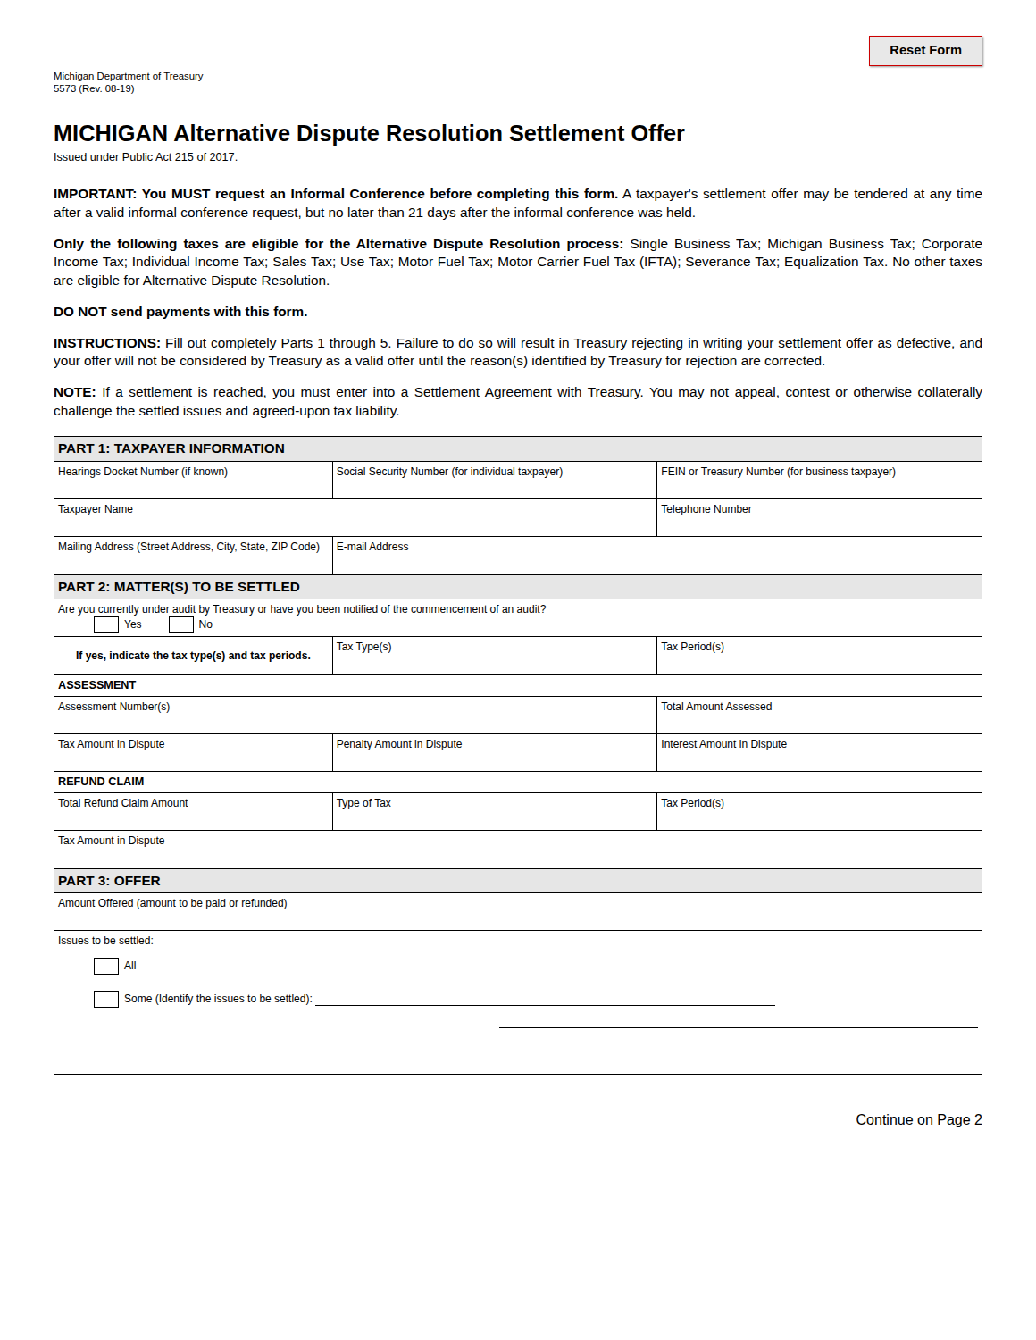Reset Form
Michigan Department of Treasury
5573 (Rev. 08-19)
MICHIGAN Alternative Dispute Resolution Settlement Offer
Issued under Public Act 215 of 2017.
IMPORTANT: You MUST request an Informal Conference before completing this form. A taxpayer's settlement offer may be tendered at any time after a valid informal conference request, but no later than 21 days after the informal conference was held.
Only the following taxes are eligible for the Alternative Dispute Resolution process: Single Business Tax; Michigan Business Tax; Corporate Income Tax; Individual Income Tax; Sales Tax; Use Tax; Motor Fuel Tax; Motor Carrier Fuel Tax (IFTA); Severance Tax; Equalization Tax. No other taxes are eligible for Alternative Dispute Resolution.
DO NOT send payments with this form.
INSTRUCTIONS: Fill out completely Parts 1 through 5. Failure to do so will result in Treasury rejecting in writing your settlement offer as defective, and your offer will not be considered by Treasury as a valid offer until the reason(s) identified by Treasury for rejection are corrected.
NOTE: If a settlement is reached, you must enter into a Settlement Agreement with Treasury. You may not appeal, contest or otherwise collaterally challenge the settled issues and agreed-upon tax liability.
| PART 1: TAXPAYER INFORMATION |
| Hearings Docket Number (if known) | Social Security Number (for individual taxpayer) | FEIN or Treasury Number (for business taxpayer) |
| Taxpayer Name | Telephone Number |
| Mailing Address (Street Address, City, State, ZIP Code) | E-mail Address |
| PART 2: MATTER(S) TO BE SETTLED |
| Are you currently under audit by Treasury or have you been notified of the commencement of an audit? Yes No |
| If yes, indicate the tax type(s) and tax periods. | Tax Type(s) | Tax Period(s) |
| ASSESSMENT |
| Assessment Number(s) | Total Amount Assessed |
| Tax Amount in Dispute | Penalty Amount in Dispute | Interest Amount in Dispute |
| REFUND CLAIM |
| Total Refund Claim Amount | Type of Tax | Tax Period(s) |
| Tax Amount in Dispute |
| PART 3: OFFER |
| Amount Offered (amount to be paid or refunded) |
| Issues to be settled: All Some (Identify the issues to be settled): |
Continue on Page 2